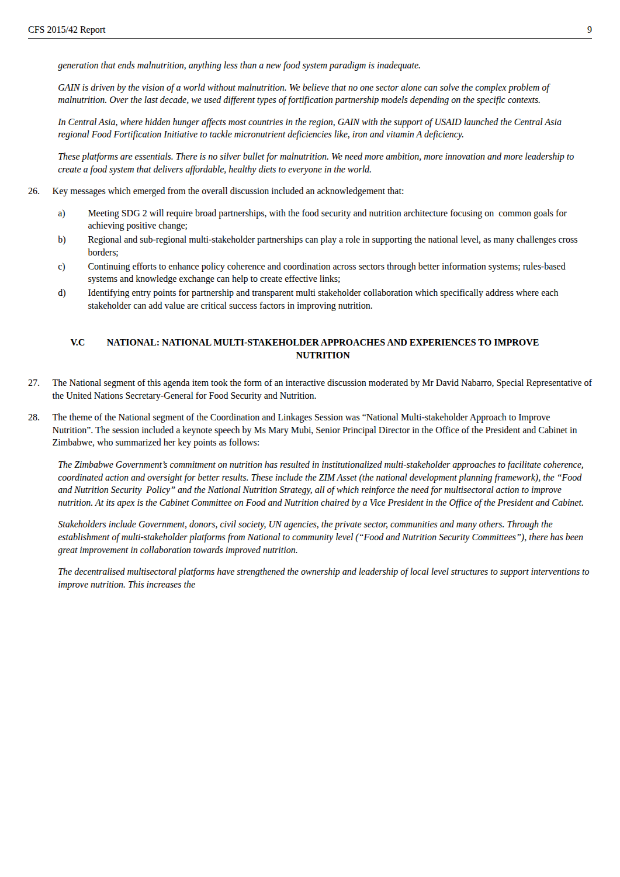CFS 2015/42 Report
9
generation that ends malnutrition, anything less than a new food system paradigm is inadequate.
GAIN is driven by the vision of a world without malnutrition. We believe that no one sector alone can solve the complex problem of malnutrition. Over the last decade, we used different types of fortification partnership models depending on the specific contexts.
In Central Asia, where hidden hunger affects most countries in the region, GAIN with the support of USAID launched the Central Asia regional Food Fortification Initiative to tackle micronutrient deficiencies like, iron and vitamin A deficiency.
These platforms are essentials. There is no silver bullet for malnutrition. We need more ambition, more innovation and more leadership to create a food system that delivers affordable, healthy diets to everyone in the world.
26.
Key messages which emerged from the overall discussion included an acknowledgement that:
a)
Meeting SDG 2 will require broad partnerships, with the food security and nutrition architecture focusing on common goals for achieving positive change;
b)
Regional and sub-regional multi-stakeholder partnerships can play a role in supporting the national level, as many challenges cross borders;
c)
Continuing efforts to enhance policy coherence and coordination across sectors through better information systems; rules-based systems and knowledge exchange can help to create effective links;
d)
Identifying entry points for partnership and transparent multi stakeholder collaboration which specifically address where each stakeholder can add value are critical success factors in improving nutrition.
V.C
NATIONAL: NATIONAL MULTI-STAKEHOLDER APPROACHES AND EXPERIENCES TO IMPROVE NUTRITION
27.
The National segment of this agenda item took the form of an interactive discussion moderated by Mr David Nabarro, Special Representative of the United Nations Secretary-General for Food Security and Nutrition.
28.
The theme of the National segment of the Coordination and Linkages Session was “National Multi-stakeholder Approach to Improve Nutrition”. The session included a keynote speech by Ms Mary Mubi, Senior Principal Director in the Office of the President and Cabinet in Zimbabwe, who summarized her key points as follows:
The Zimbabwe Government’s commitment on nutrition has resulted in institutionalized multi-stakeholder approaches to facilitate coherence, coordinated action and oversight for better results. These include the ZIM Asset (the national development planning framework), the “Food and Nutrition Security Policy” and the National Nutrition Strategy, all of which reinforce the need for multisectoral action to improve nutrition. At its apex is the Cabinet Committee on Food and Nutrition chaired by a Vice President in the Office of the President and Cabinet.
Stakeholders include Government, donors, civil society, UN agencies, the private sector, communities and many others. Through the establishment of multi-stakeholder platforms from National to community level (“Food and Nutrition Security Committees”), there has been great improvement in collaboration towards improved nutrition.
The decentralised multisectoral platforms have strengthened the ownership and leadership of local level structures to support interventions to improve nutrition. This increases the